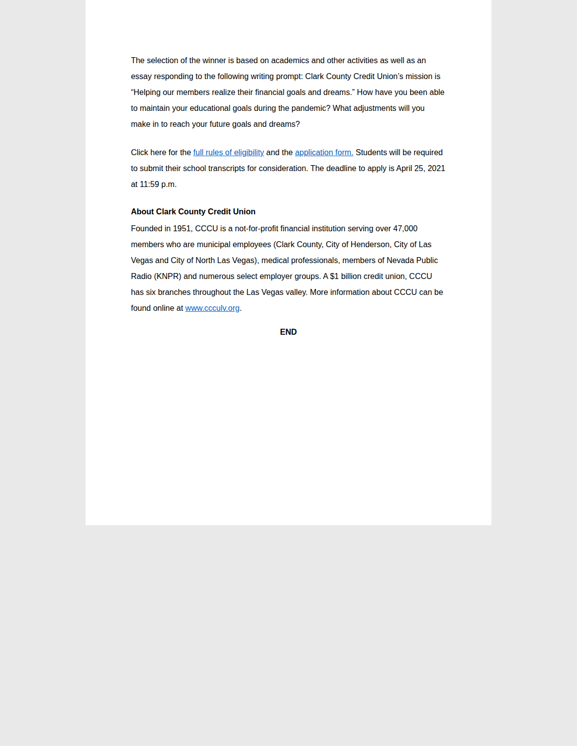The selection of the winner is based on academics and other activities as well as an essay responding to the following writing prompt: Clark County Credit Union’s mission is “Helping our members realize their financial goals and dreams.” How have you been able to maintain your educational goals during the pandemic? What adjustments will you make in to reach your future goals and dreams?
Click here for the full rules of eligibility and the application form. Students will be required to submit their school transcripts for consideration. The deadline to apply is April 25, 2021 at 11:59 p.m.
About Clark County Credit Union
Founded in 1951, CCCU is a not-for-profit financial institution serving over 47,000 members who are municipal employees (Clark County, City of Henderson, City of Las Vegas and City of North Las Vegas), medical professionals, members of Nevada Public Radio (KNPR) and numerous select employer groups. A $1 billion credit union, CCCU has six branches throughout the Las Vegas valley. More information about CCCU can be found online at www.ccculv.org.
END